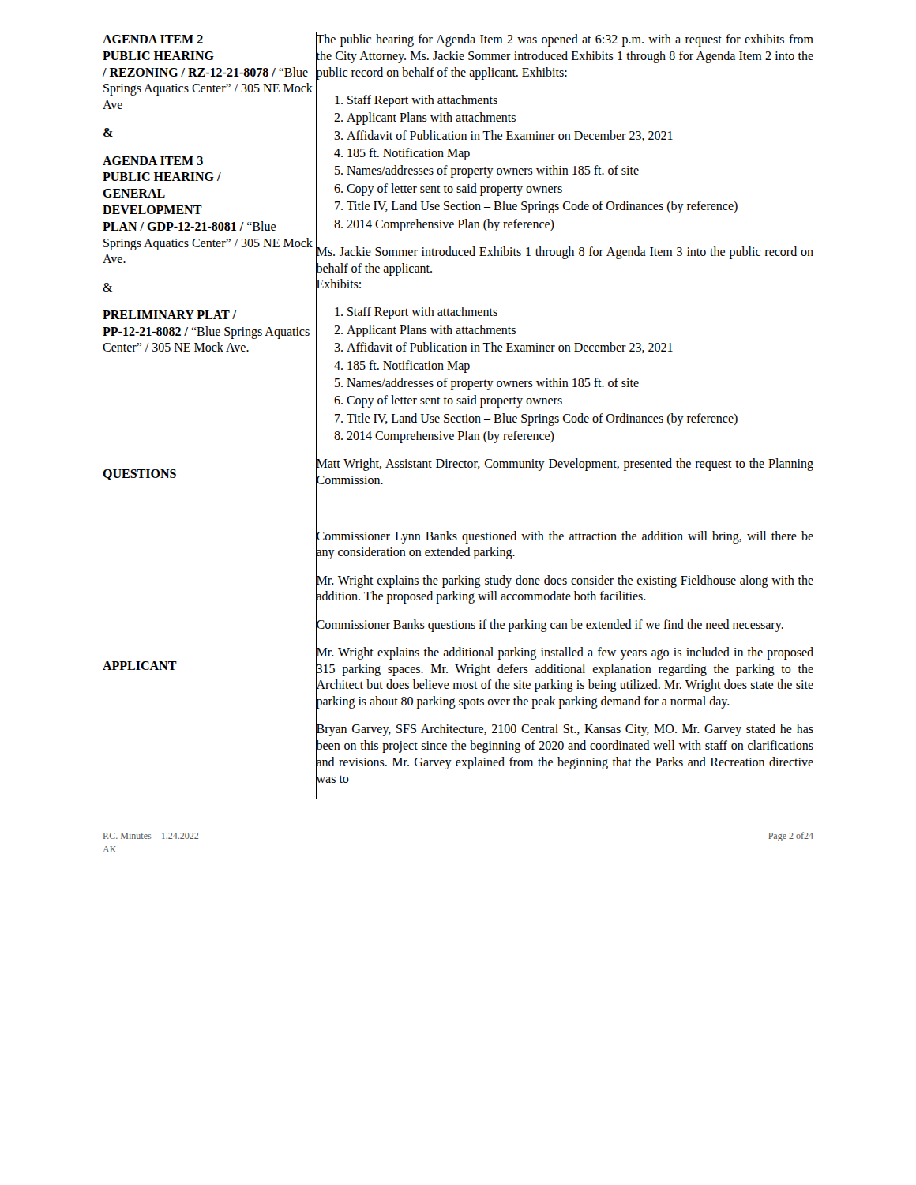| AGENDA ITEM 2 PUBLIC HEARING / REZONING / RZ-12-21-8078 / “Blue Springs Aquatics Center” / 305 NE Mock Ave & AGENDA ITEM 3 PUBLIC HEARING / GENERAL DEVELOPMENT PLAN / GDP-12-21-8081 / “Blue Springs Aquatics Center” / 305 NE Mock Ave. & PRELIMINARY PLAT / PP-12-21-8082 / “Blue Springs Aquatics Center” / 305 NE Mock Ave. QUESTIONS APPLICANT | The public hearing for Agenda Item 2 was opened at 6:32 p.m. with a request for exhibits from the City Attorney. Ms. Jackie Sommer introduced Exhibits 1 through 8 for Agenda Item 2 into the public record on behalf of the applicant. Exhibits: Staff Report with attachments Applicant Plans with attachments Affidavit of Publication in The Examiner on December 23, 2021 185 ft. Notification Map Names/addresses of property owners within 185 ft. of site Copy of letter sent to said property owners Title IV, Land Use Section – Blue Springs Code of Ordinances (by reference) 2014 Comprehensive Plan (by reference) Ms. Jackie Sommer introduced Exhibits 1 through 8 for Agenda Item 3 into the public record on behalf of the applicant. Exhibits: Staff Report with attachments Applicant Plans with attachments Affidavit of Publication in The Examiner on December 23, 2021 185 ft. Notification Map Names/addresses of property owners within 185 ft. of site Copy of letter sent to said property owners Title IV, Land Use Section – Blue Springs Code of Ordinances (by reference) 2014 Comprehensive Plan (by reference) Matt Wright, Assistant Director, Community Development, presented the request to the Planning Commission. Commissioner Lynn Banks questioned with the attraction the addition will bring, will there be any consideration on extended parking. Mr. Wright explains the parking study done does consider the existing Fieldhouse along with the addition. The proposed parking will accommodate both facilities. Commissioner Banks questions if the parking can be extended if we find the need necessary. Mr. Wright explains the additional parking installed a few years ago is included in the proposed 315 parking spaces. Mr. Wright defers additional explanation regarding the parking to the Architect but does believe most of the site parking is being utilized. Mr. Wright does state the site parking is about 80 parking spots over the peak parking demand for a normal day. Bryan Garvey, SFS Architecture, 2100 Central St., Kansas City, MO. Mr. Garvey stated he has been on this project since the beginning of 2020 and coordinated well with staff on clarifications and revisions. Mr. Garvey explained from the beginning that the Parks and Recreation directive was to |
P.C. Minutes – 1.24.2022
Page 2 of24
AK